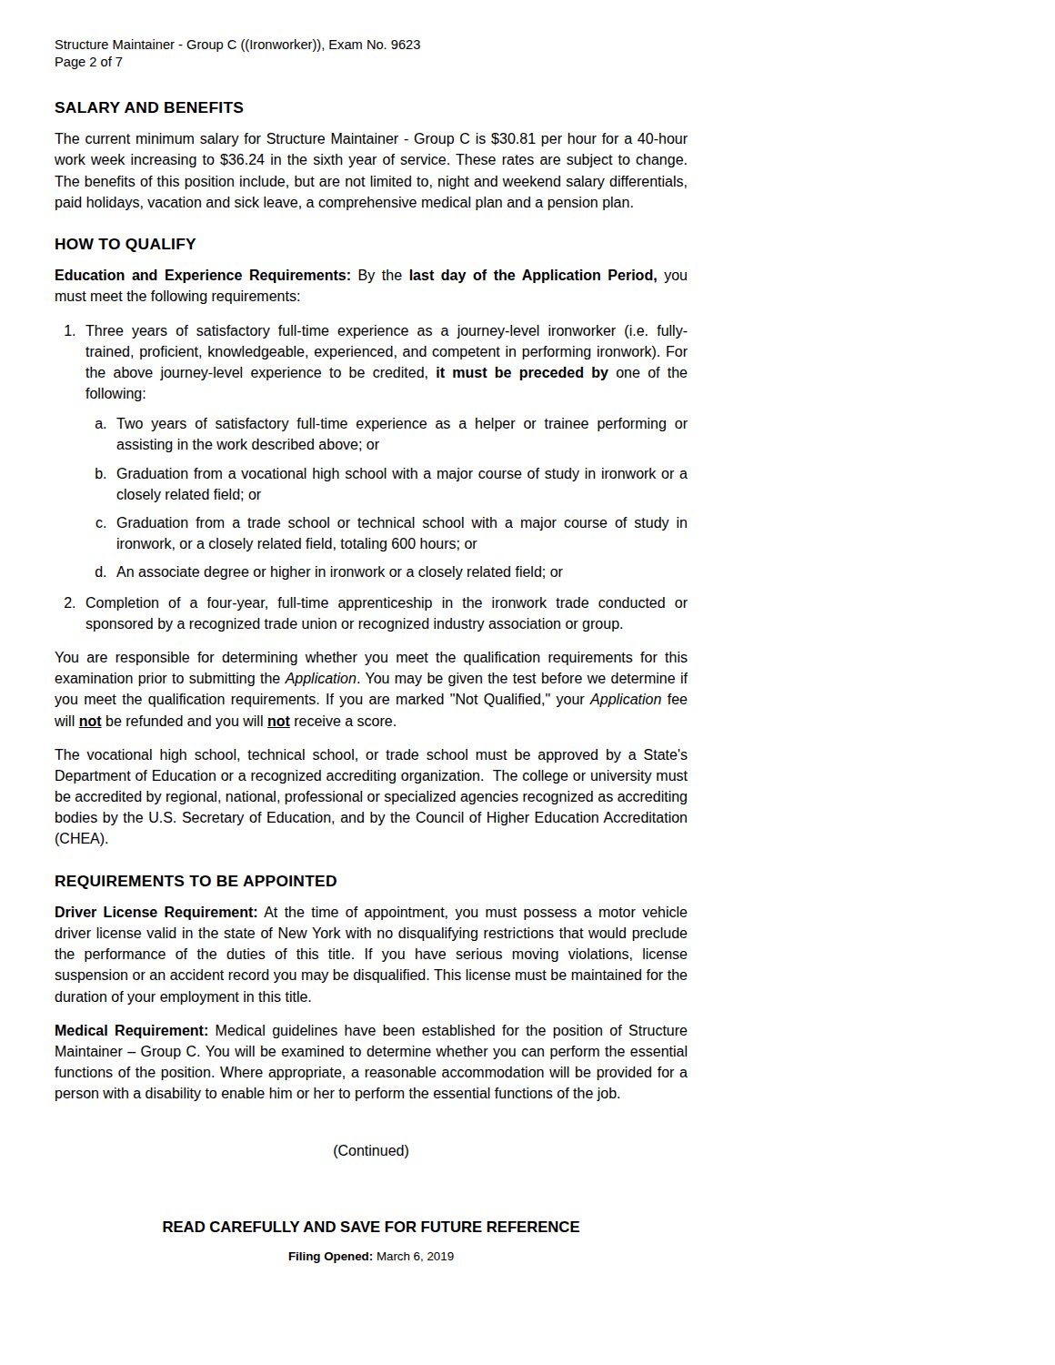Structure Maintainer - Group C ((Ironworker)), Exam No. 9623
Page 2 of 7
SALARY AND BENEFITS
The current minimum salary for Structure Maintainer - Group C is $30.81 per hour for a 40-hour work week increasing to $36.24 in the sixth year of service. These rates are subject to change. The benefits of this position include, but are not limited to, night and weekend salary differentials, paid holidays, vacation and sick leave, a comprehensive medical plan and a pension plan.
HOW TO QUALIFY
Education and Experience Requirements: By the last day of the Application Period, you must meet the following requirements:
Three years of satisfactory full-time experience as a journey-level ironworker (i.e. fully-trained, proficient, knowledgeable, experienced, and competent in performing ironwork). For the above journey-level experience to be credited, it must be preceded by one of the following:
Two years of satisfactory full-time experience as a helper or trainee performing or assisting in the work described above; or
Graduation from a vocational high school with a major course of study in ironwork or a closely related field; or
Graduation from a trade school or technical school with a major course of study in ironwork, or a closely related field, totaling 600 hours; or
An associate degree or higher in ironwork or a closely related field; or
Completion of a four-year, full-time apprenticeship in the ironwork trade conducted or sponsored by a recognized trade union or recognized industry association or group.
You are responsible for determining whether you meet the qualification requirements for this examination prior to submitting the Application. You may be given the test before we determine if you meet the qualification requirements. If you are marked "Not Qualified," your Application fee will not be refunded and you will not receive a score.
The vocational high school, technical school, or trade school must be approved by a State's Department of Education or a recognized accrediting organization. The college or university must be accredited by regional, national, professional or specialized agencies recognized as accrediting bodies by the U.S. Secretary of Education, and by the Council of Higher Education Accreditation (CHEA).
REQUIREMENTS TO BE APPOINTED
Driver License Requirement: At the time of appointment, you must possess a motor vehicle driver license valid in the state of New York with no disqualifying restrictions that would preclude the performance of the duties of this title. If you have serious moving violations, license suspension or an accident record you may be disqualified. This license must be maintained for the duration of your employment in this title.
Medical Requirement: Medical guidelines have been established for the position of Structure Maintainer – Group C. You will be examined to determine whether you can perform the essential functions of the position. Where appropriate, a reasonable accommodation will be provided for a person with a disability to enable him or her to perform the essential functions of the job.
(Continued)
READ CAREFULLY AND SAVE FOR FUTURE REFERENCE
Filing Opened: March 6, 2019